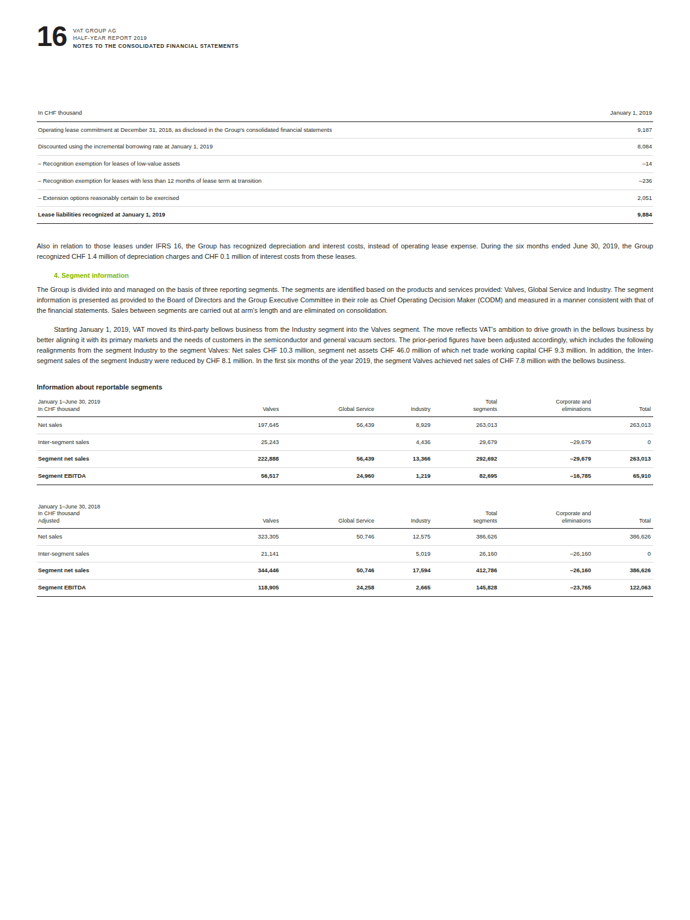16
VAT GROUP AG
HALF-YEAR REPORT 2019
NOTES TO THE CONSOLIDATED FINANCIAL STATEMENTS
| In CHF thousand | January 1, 2019 |
| --- | --- |
| Operating lease commitment at December 31, 2018, as disclosed in the Group's consolidated financial statements | 9,187 |
| Discounted using the incremental borrowing rate at January 1, 2019 | 8,084 |
| – Recognition exemption for leases of low-value assets | –14 |
| – Recognition exemption for leases with less than 12 months of lease term at transition | –236 |
| – Extension options reasonably certain to be exercised | 2,051 |
| Lease liabilities recognized at January 1, 2019 | 9,884 |
Also in relation to those leases under IFRS 16, the Group has recognized depreciation and interest costs, instead of operating lease expense. During the six months ended June 30, 2019, the Group recognized CHF 1.4 million of depreciation charges and CHF 0.1 million of interest costs from these leases.
4. Segment information
The Group is divided into and managed on the basis of three reporting segments. The segments are identified based on the products and services provided: Valves, Global Service and Industry. The segment information is presented as provided to the Board of Directors and the Group Executive Committee in their role as Chief Operating Decision Maker (CODM) and measured in a manner consistent with that of the financial statements. Sales between segments are carried out at arm's length and are eliminated on consolidation.
Starting January 1, 2019, VAT moved its third-party bellows business from the Industry segment into the Valves segment. The move reflects VAT's ambition to drive growth in the bellows business by better aligning it with its primary markets and the needs of customers in the semiconductor and general vacuum sectors. The prior-period figures have been adjusted accordingly, which includes the following realignments from the segment Industry to the segment Valves: Net sales CHF 10.3 million, segment net assets CHF 46.0 million of which net trade working capital CHF 9.3 million. In addition, the Inter-segment sales of the segment Industry were reduced by CHF 8.1 million. In the first six months of the year 2019, the segment Valves achieved net sales of CHF 7.8 million with the bellows business.
Information about reportable segments
| January 1–June 30, 2019 In CHF thousand | Valves | Global Service | Industry | Total segments | Corporate and eliminations | Total |
| --- | --- | --- | --- | --- | --- | --- |
| Net sales | 197,645 | 56,439 | 8,929 | 263,013 | | 263,013 |
| Inter-segment sales | 25,243 | | 4,436 | 29,679 | –29,679 | 0 |
| Segment net sales | 222,888 | 56,439 | 13,366 | 292,692 | –29,679 | 263,013 |
| Segment EBITDA | 56,517 | 24,960 | 1,219 | 82,695 | –16,785 | 65,910 |
| January 1–June 30, 2018 In CHF thousand Adjusted | Valves | Global Service | Industry | Total segments | Corporate and eliminations | Total |
| --- | --- | --- | --- | --- | --- | --- |
| Net sales | 323,305 | 50,746 | 12,575 | 386,626 | | 386,626 |
| Inter-segment sales | 21,141 | | 5,019 | 26,160 | –26,160 | 0 |
| Segment net sales | 344,446 | 50,746 | 17,594 | 412,786 | –26,160 | 386,626 |
| Segment EBITDA | 118,905 | 24,258 | 2,665 | 145,828 | –23,765 | 122,063 |